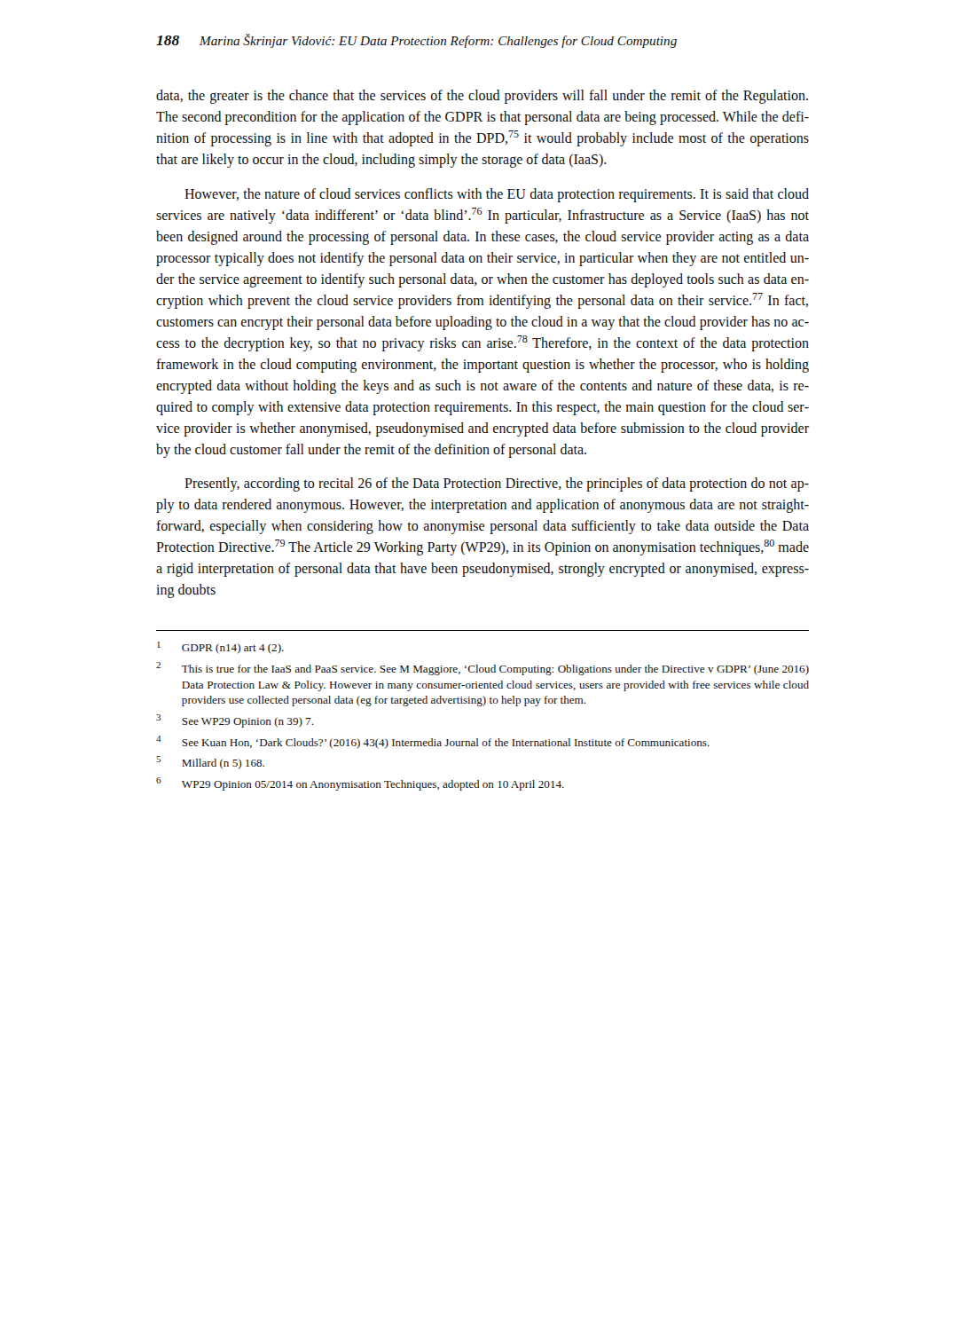188 Marina Škrinjar Vidović: EU Data Protection Reform: Challenges for Cloud Computing
data, the greater is the chance that the services of the cloud providers will fall under the remit of the Regulation. The second precondition for the application of the GDPR is that personal data are being processed. While the definition of processing is in line with that adopted in the DPD,75 it would probably include most of the operations that are likely to occur in the cloud, including simply the storage of data (IaaS).
However, the nature of cloud services conflicts with the EU data protection requirements. It is said that cloud services are natively ‘data indifferent’ or ‘data blind’.76 In particular, Infrastructure as a Service (IaaS) has not been designed around the processing of personal data. In these cases, the cloud service provider acting as a data processor typically does not identify the personal data on their service, in particular when they are not entitled under the service agreement to identify such personal data, or when the customer has deployed tools such as data encryption which prevent the cloud service providers from identifying the personal data on their service.77 In fact, customers can encrypt their personal data before uploading to the cloud in a way that the cloud provider has no access to the decryption key, so that no privacy risks can arise.78 Therefore, in the context of the data protection framework in the cloud computing environment, the important question is whether the processor, who is holding encrypted data without holding the keys and as such is not aware of the contents and nature of these data, is required to comply with extensive data protection requirements. In this respect, the main question for the cloud service provider is whether anonymised, pseudonymised and encrypted data before submission to the cloud provider by the cloud customer fall under the remit of the definition of personal data.
Presently, according to recital 26 of the Data Protection Directive, the principles of data protection do not apply to data rendered anonymous. However, the interpretation and application of anonymous data are not straightforward, especially when considering how to anonymise personal data sufficiently to take data outside the Data Protection Directive.79 The Article 29 Working Party (WP29), in its Opinion on anonymisation techniques,80 made a rigid interpretation of personal data that have been pseudonymised, strongly encrypted or anonymised, expressing doubts
GDPR (n14) art 4 (2).
This is true for the IaaS and PaaS service. See M Maggiore, ‘Cloud Computing: Obligations under the Directive v GDPR’ (June 2016) Data Protection Law & Policy. However in many consumer-oriented cloud services, users are provided with free services while cloud providers use collected personal data (eg for targeted advertising) to help pay for them.
See WP29 Opinion (n 39) 7.
See Kuan Hon, ‘Dark Clouds?’ (2016) 43(4) Intermedia Journal of the International Institute of Communications.
Millard (n 5) 168.
WP29 Opinion 05/2014 on Anonymisation Techniques, adopted on 10 April 2014.